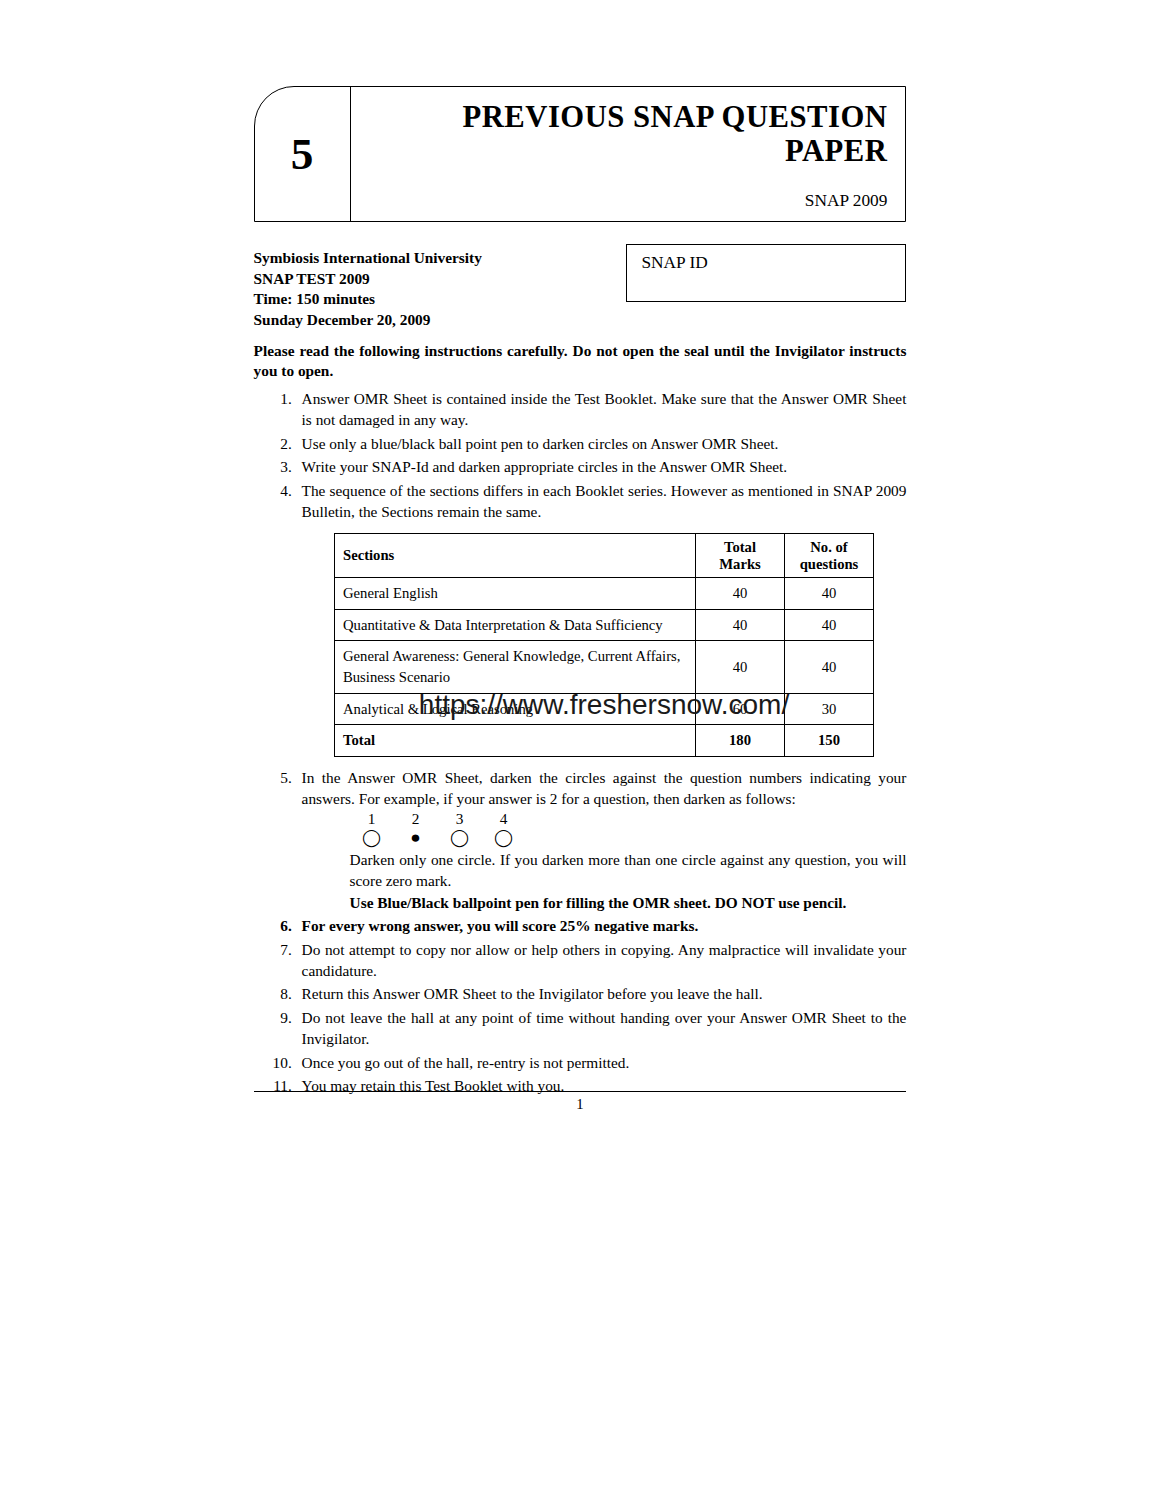5
PREVIOUS SNAP QUESTION PAPER
SNAP 2009
SNAP ID
Symbiosis International University
SNAP TEST 2009
Time: 150 minutes
Sunday December 20, 2009
Please read the following instructions carefully. Do not open the seal until the Invigilator instructs you to open.
Answer OMR Sheet is contained inside the Test Booklet. Make sure that the Answer OMR Sheet is not damaged in any way.
Use only a blue/black ball point pen to darken circles on Answer OMR Sheet.
Write your SNAP-Id and darken appropriate circles in the Answer OMR Sheet.
The sequence of the sections differs in each Booklet series. However as mentioned in SNAP 2009 Bulletin, the Sections remain the same.
| Sections | Total Marks | No. of questions |
| --- | --- | --- |
| General English | 40 | 40 |
| Quantitative & Data Interpretation & Data Sufficiency | 40 | 40 |
| General Awareness: General Knowledge, Current Affairs, Business Scenario | 40 | 40 |
| Analytical & Logical Reasoning | 60 | 30 |
| Total | 180 | 150 |
https://www.freshersnow.com/
In the Answer OMR Sheet, darken the circles against the question numbers indicating your answers. For example, if your answer is 2 for a question, then darken as follows:
1234
◯●◯◯
Darken only one circle. If you darken more than one circle against any question, you will score zero mark.
Use Blue/Black ballpoint pen for filling the OMR sheet. DO NOT use pencil.
For every wrong answer, you will score 25% negative marks.
Do not attempt to copy nor allow or help others in copying. Any malpractice will invalidate your candidature.
Return this Answer OMR Sheet to the Invigilator before you leave the hall.
Do not leave the hall at any point of time without handing over your Answer OMR Sheet to the Invigilator.
Once you go out of the hall, re-entry is not permitted.
You may retain this Test Booklet with you.
1